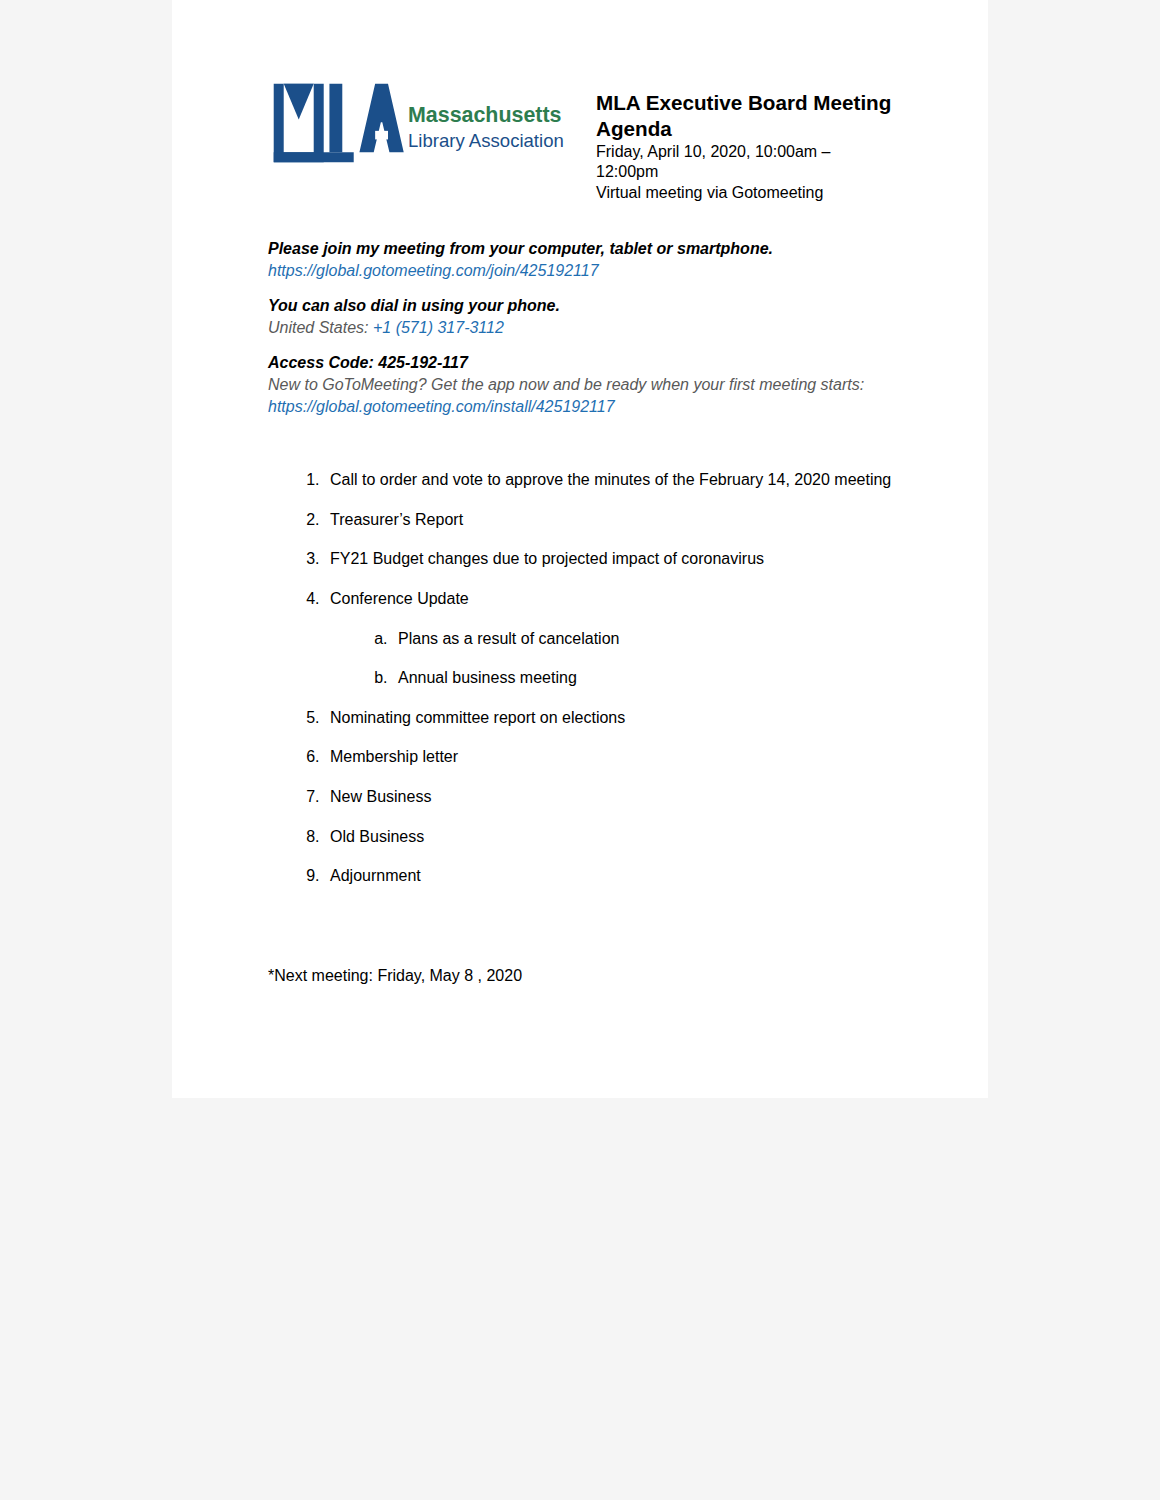Massachusetts Library Association
MLA Executive Board Meeting
Agenda
Friday, April 10, 2020, 10:00am – 12:00pm
Virtual meeting via Gotomeeting
Please join my meeting from your computer, tablet or smartphone.
https://global.gotomeeting.com/join/425192117
You can also dial in using your phone.
United States: +1 (571) 317-3112
Access Code: 425-192-117
New to GoToMeeting? Get the app now and be ready when your first meeting starts:
https://global.gotomeeting.com/install/425192117
Call to order and vote to approve the minutes of the February 14, 2020 meeting
Treasurer’s Report
FY21 Budget changes due to projected impact of coronavirus
Conference Update
Plans as a result of cancelation
Annual business meeting
Nominating committee report on elections
Membership letter
New Business
Old Business
Adjournment
*Next meeting: Friday, May 8 , 2020